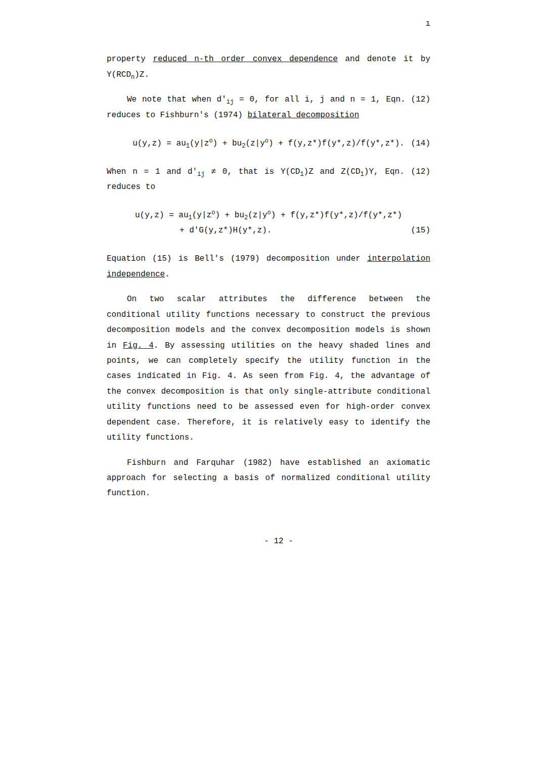ı
property reduced n-th order convex dependence and denote it by Y(RCDn)Z.
We note that when d'ij = 0, for all i, j and n = 1, Eqn. (12) reduces to Fishburn's (1974) bilateral decomposition
u(y,z) = au1(y|zo) + bu2(z|yo) + f(y,z*)f(y*,z)/f(y*,z*). (14)
When n = 1 and d'ij ≠ 0, that is Y(CD1)Z and Z(CD1)Y, Eqn. (12) reduces to
u(y,z) = au1(y|zo) + bu2(z|yo) + f(y,z*)f(y*,z)/f(y*,z*)
+ d'G(y,z*)H(y*,z). (15)
Equation (15) is Bell's (1979) decomposition under interpolation independence.
On two scalar attributes the difference between the conditional utility functions necessary to construct the previous decomposition models and the convex decomposition models is shown in Fig. 4. By assessing utilities on the heavy shaded lines and points, we can completely specify the utility function in the cases indicated in Fig. 4. As seen from Fig. 4, the advantage of the convex decomposition is that only single-attribute conditional utility functions need to be assessed even for high-order convex dependent case. Therefore, it is relatively easy to identify the utility functions.
Fishburn and Farquhar (1982) have established an axiomatic approach for selecting a basis of normalized conditional utility function.
- 12 -